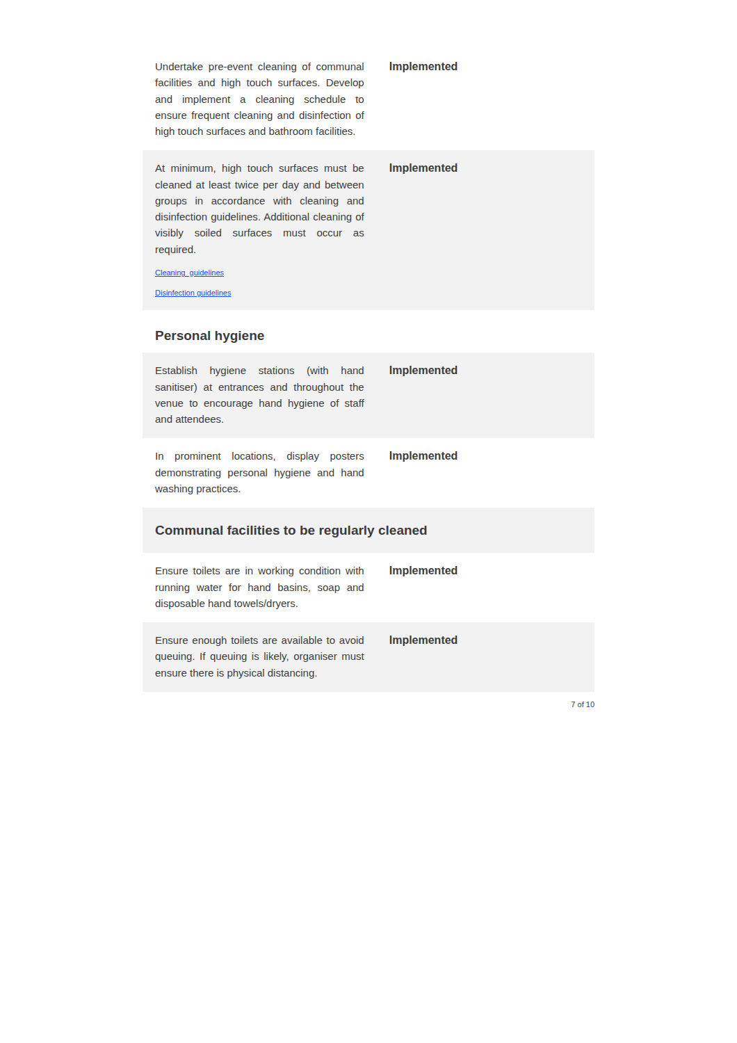| Undertake pre-event cleaning of communal facilities and high touch surfaces. Develop and implement a cleaning schedule to ensure frequent cleaning and disinfection of high touch surfaces and bathroom facilities. | Implemented |
| At minimum, high touch surfaces must be cleaned at least twice per day and between groups in accordance with cleaning and disinfection guidelines. Additional cleaning of visibly soiled surfaces must occur as required. Cleaning guidelines Disinfection guidelines | Implemented |
| Personal hygiene |
| Establish hygiene stations (with hand sanitiser) at entrances and throughout the venue to encourage hand hygiene of staff and attendees. | Implemented |
| In prominent locations, display posters demonstrating personal hygiene and hand washing practices. | Implemented |
| Communal facilities to be regularly cleaned |
| Ensure toilets are in working condition with running water for hand basins, soap and disposable hand towels/dryers. | Implemented |
| Ensure enough toilets are available to avoid queuing. If queuing is likely, organiser must ensure there is physical distancing. | Implemented |
7 of 10